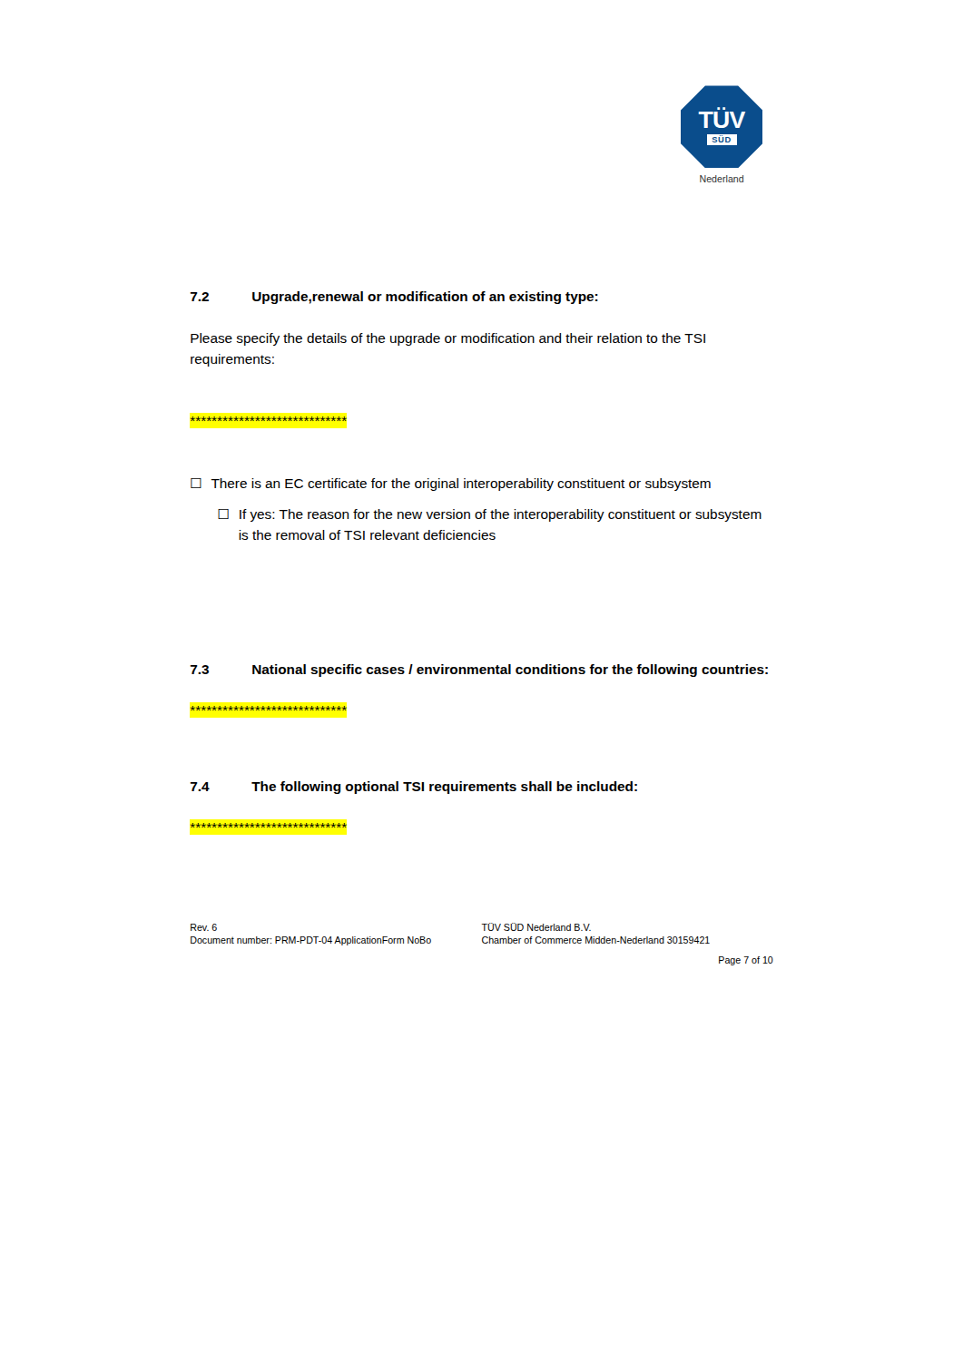TÜV
SÜD
Nederland
7.2 Upgrade,renewal or modification of an existing type:
Please specify the details of the upgrade or modification and their relation to the TSI requirements:
*****************************
☐ There is an EC certificate for the original interoperability constituent or subsystem
☐ If yes: The reason for the new version of the interoperability constituent or subsystem is the removal of TSI relevant deficiencies
7.3 National specific cases / environmental conditions for the following countries:
*****************************
7.4 The following optional TSI requirements shall be included:
*****************************
Rev. 6
TÜV SÜD Nederland B.V.
Document number: PRM-PDT-04 ApplicationForm NoBo
Chamber of Commerce Midden-Nederland 30159421
Page 7 of 10